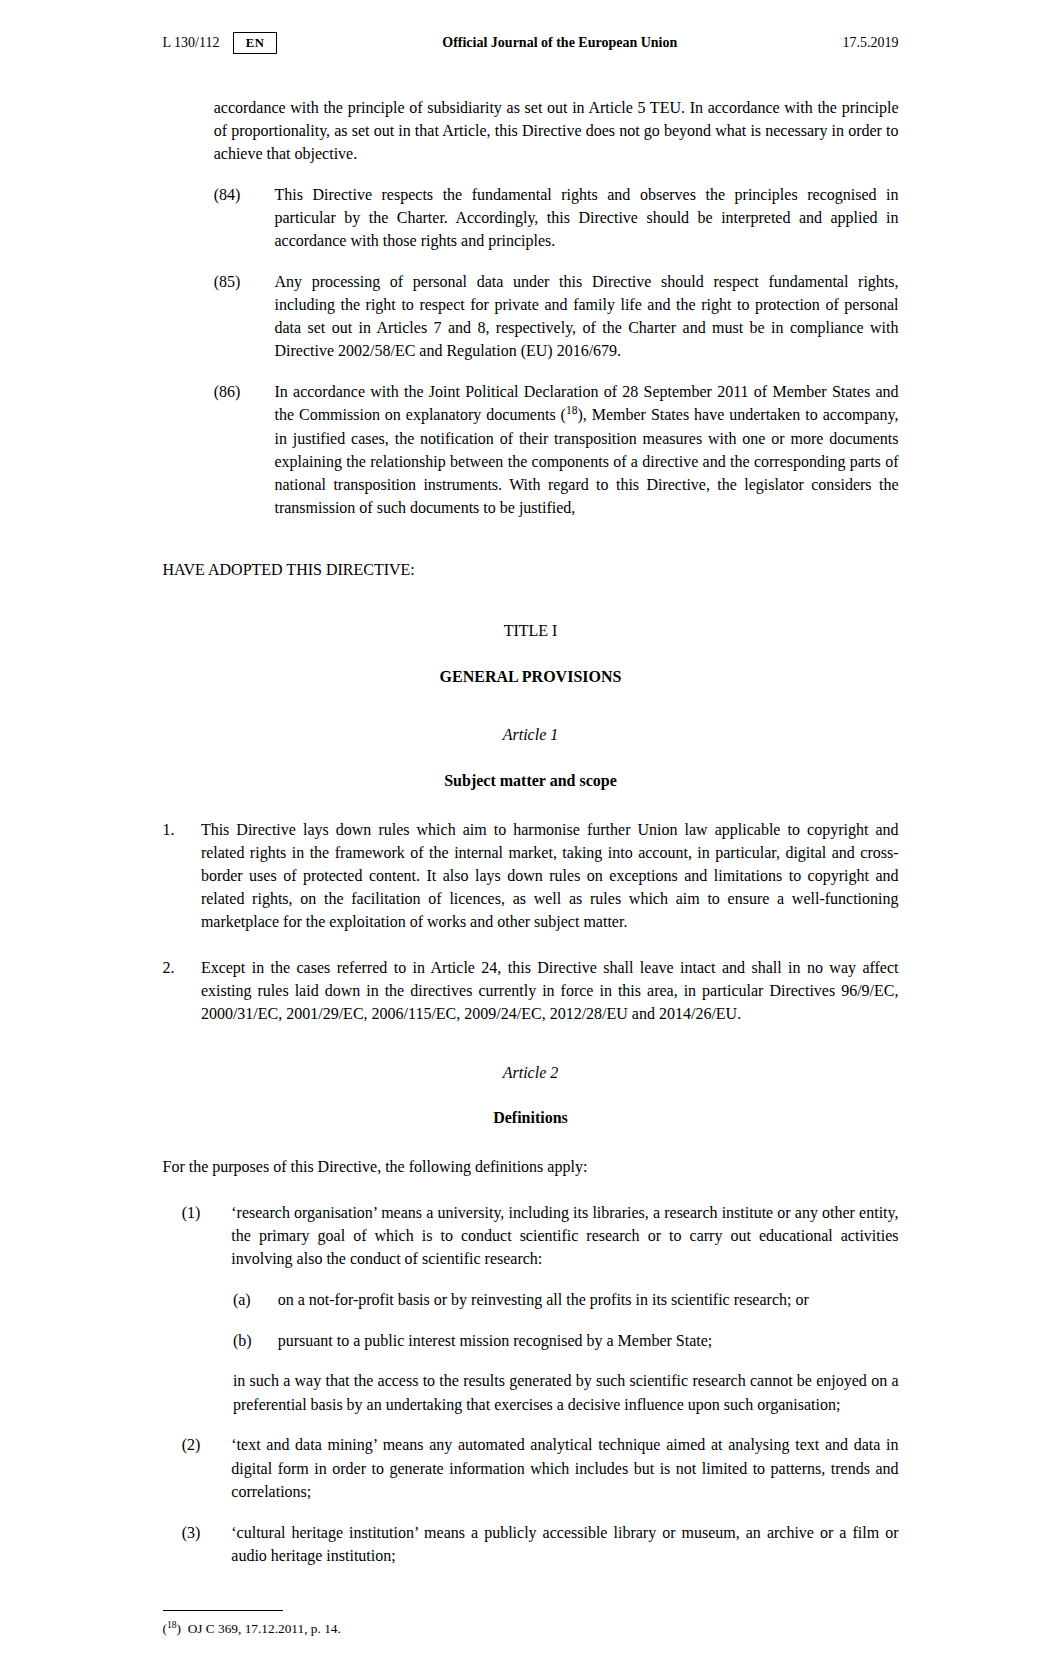L 130/112 EN Official Journal of the European Union 17.5.2019
accordance with the principle of subsidiarity as set out in Article 5 TEU. In accordance with the principle of proportionality, as set out in that Article, this Directive does not go beyond what is necessary in order to achieve that objective.
(84) This Directive respects the fundamental rights and observes the principles recognised in particular by the Charter. Accordingly, this Directive should be interpreted and applied in accordance with those rights and principles.
(85) Any processing of personal data under this Directive should respect fundamental rights, including the right to respect for private and family life and the right to protection of personal data set out in Articles 7 and 8, respectively, of the Charter and must be in compliance with Directive 2002/58/EC and Regulation (EU) 2016/679.
(86) In accordance with the Joint Political Declaration of 28 September 2011 of Member States and the Commission on explanatory documents (18), Member States have undertaken to accompany, in justified cases, the notification of their transposition measures with one or more documents explaining the relationship between the components of a directive and the corresponding parts of national transposition instruments. With regard to this Directive, the legislator considers the transmission of such documents to be justified,
HAVE ADOPTED THIS DIRECTIVE:
TITLE I
GENERAL PROVISIONS
Article 1
Subject matter and scope
1. This Directive lays down rules which aim to harmonise further Union law applicable to copyright and related rights in the framework of the internal market, taking into account, in particular, digital and cross-border uses of protected content. It also lays down rules on exceptions and limitations to copyright and related rights, on the facilitation of licences, as well as rules which aim to ensure a well-functioning marketplace for the exploitation of works and other subject matter.
2. Except in the cases referred to in Article 24, this Directive shall leave intact and shall in no way affect existing rules laid down in the directives currently in force in this area, in particular Directives 96/9/EC, 2000/31/EC, 2001/29/EC, 2006/115/EC, 2009/24/EC, 2012/28/EU and 2014/26/EU.
Article 2
Definitions
For the purposes of this Directive, the following definitions apply:
(1) ‘research organisation’ means a university, including its libraries, a research institute or any other entity, the primary goal of which is to conduct scientific research or to carry out educational activities involving also the conduct of scientific research:
(a) on a not-for-profit basis or by reinvesting all the profits in its scientific research; or
(b) pursuant to a public interest mission recognised by a Member State;
in such a way that the access to the results generated by such scientific research cannot be enjoyed on a preferential basis by an undertaking that exercises a decisive influence upon such organisation;
(2) ‘text and data mining’ means any automated analytical technique aimed at analysing text and data in digital form in order to generate information which includes but is not limited to patterns, trends and correlations;
(3) ‘cultural heritage institution’ means a publicly accessible library or museum, an archive or a film or audio heritage institution;
(18) OJ C 369, 17.12.2011, p. 14.